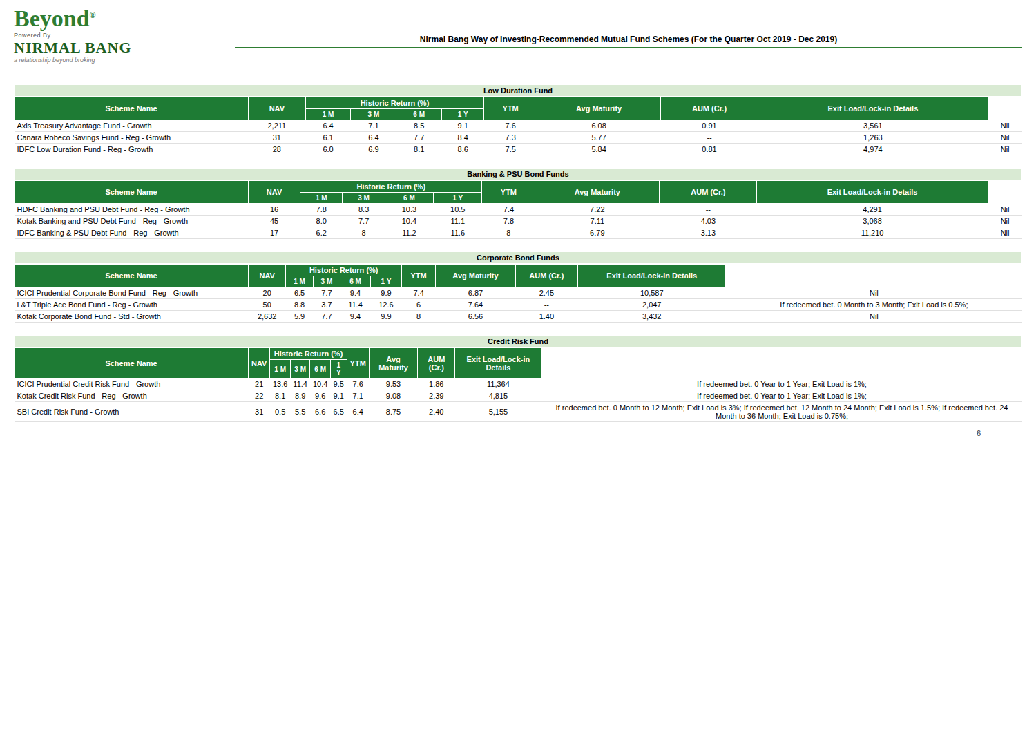Beyond®
Powered By
NIRMAL BANG
a relationship beyond broking
Nirmal Bang Way of Investing-Recommended Mutual Fund Schemes (For the Quarter Oct 2019 - Dec 2019)
Low Duration Fund
| Scheme Name | NAV | Historic Return (%) | YTM | Avg Maturity | AUM (Cr.) | Exit Load/Lock-in Details |
| --- | --- | --- | --- | --- | --- | --- |
| 1 M | 3 M | 6 M | 1 Y |
| Axis Treasury Advantage Fund - Growth | 2,211 | 6.4 | 7.1 | 8.5 | 9.1 | 7.6 | 6.08 | 0.91 | 3,561 | Nil |
| Canara Robeco Savings Fund - Reg - Growth | 31 | 6.1 | 6.4 | 7.7 | 8.4 | 7.3 | 5.77 | -- | 1,263 | Nil |
| IDFC Low Duration Fund - Reg - Growth | 28 | 6.0 | 6.9 | 8.1 | 8.6 | 7.5 | 5.84 | 0.81 | 4,974 | Nil |
Banking & PSU Bond Funds
| Scheme Name | NAV | Historic Return (%) | YTM | Avg Maturity | AUM (Cr.) | Exit Load/Lock-in Details |
| --- | --- | --- | --- | --- | --- | --- |
| 1 M | 3 M | 6 M | 1 Y |
| HDFC Banking and PSU Debt Fund - Reg - Growth | 16 | 7.8 | 8.3 | 10.3 | 10.5 | 7.4 | 7.22 | -- | 4,291 | Nil |
| Kotak Banking and PSU Debt Fund - Reg - Growth | 45 | 8.0 | 7.7 | 10.4 | 11.1 | 7.8 | 7.11 | 4.03 | 3,068 | Nil |
| IDFC Banking & PSU Debt Fund - Reg - Growth | 17 | 6.2 | 8 | 11.2 | 11.6 | 8 | 6.79 | 3.13 | 11,210 | Nil |
Corporate Bond Funds
| Scheme Name | NAV | Historic Return (%) | YTM | Avg Maturity | AUM (Cr.) | Exit Load/Lock-in Details |
| --- | --- | --- | --- | --- | --- | --- |
| 1 M | 3 M | 6 M | 1 Y |
| ICICI Prudential Corporate Bond Fund - Reg - Growth | 20 | 6.5 | 7.7 | 9.4 | 9.9 | 7.4 | 6.87 | 2.45 | 10,587 | Nil |
| L&T Triple Ace Bond Fund - Reg - Growth | 50 | 8.8 | 3.7 | 11.4 | 12.6 | 6 | 7.64 | -- | 2,047 | If redeemed bet. 0 Month to 3 Month; Exit Load is 0.5%; |
| Kotak Corporate Bond Fund - Std - Growth | 2,632 | 5.9 | 7.7 | 9.4 | 9.9 | 8 | 6.56 | 1.40 | 3,432 | Nil |
Credit Risk Fund
| Scheme Name | NAV | Historic Return (%) | YTM | Avg Maturity | AUM (Cr.) | Exit Load/Lock-in Details |
| --- | --- | --- | --- | --- | --- | --- |
| 1 M | 3 M | 6 M | 1 Y |
| ICICI Prudential Credit Risk Fund - Growth | 21 | 13.6 | 11.4 | 10.4 | 9.5 | 7.6 | 9.53 | 1.86 | 11,364 | If redeemed bet. 0 Year to 1 Year; Exit Load is 1%; |
| Kotak Credit Risk Fund - Reg - Growth | 22 | 8.1 | 8.9 | 9.6 | 9.1 | 7.1 | 9.08 | 2.39 | 4,815 | If redeemed bet. 0 Year to 1 Year; Exit Load is 1%; |
| SBI Credit Risk Fund - Growth | 31 | 0.5 | 5.5 | 6.6 | 6.5 | 6.4 | 8.75 | 2.40 | 5,155 | If redeemed bet. 0 Month to 12 Month; Exit Load is 3%; If redeemed bet. 12 Month to 24 Month; Exit Load is 1.5%; If redeemed bet. 24 Month to 36 Month; Exit Load is 0.75%; |
6